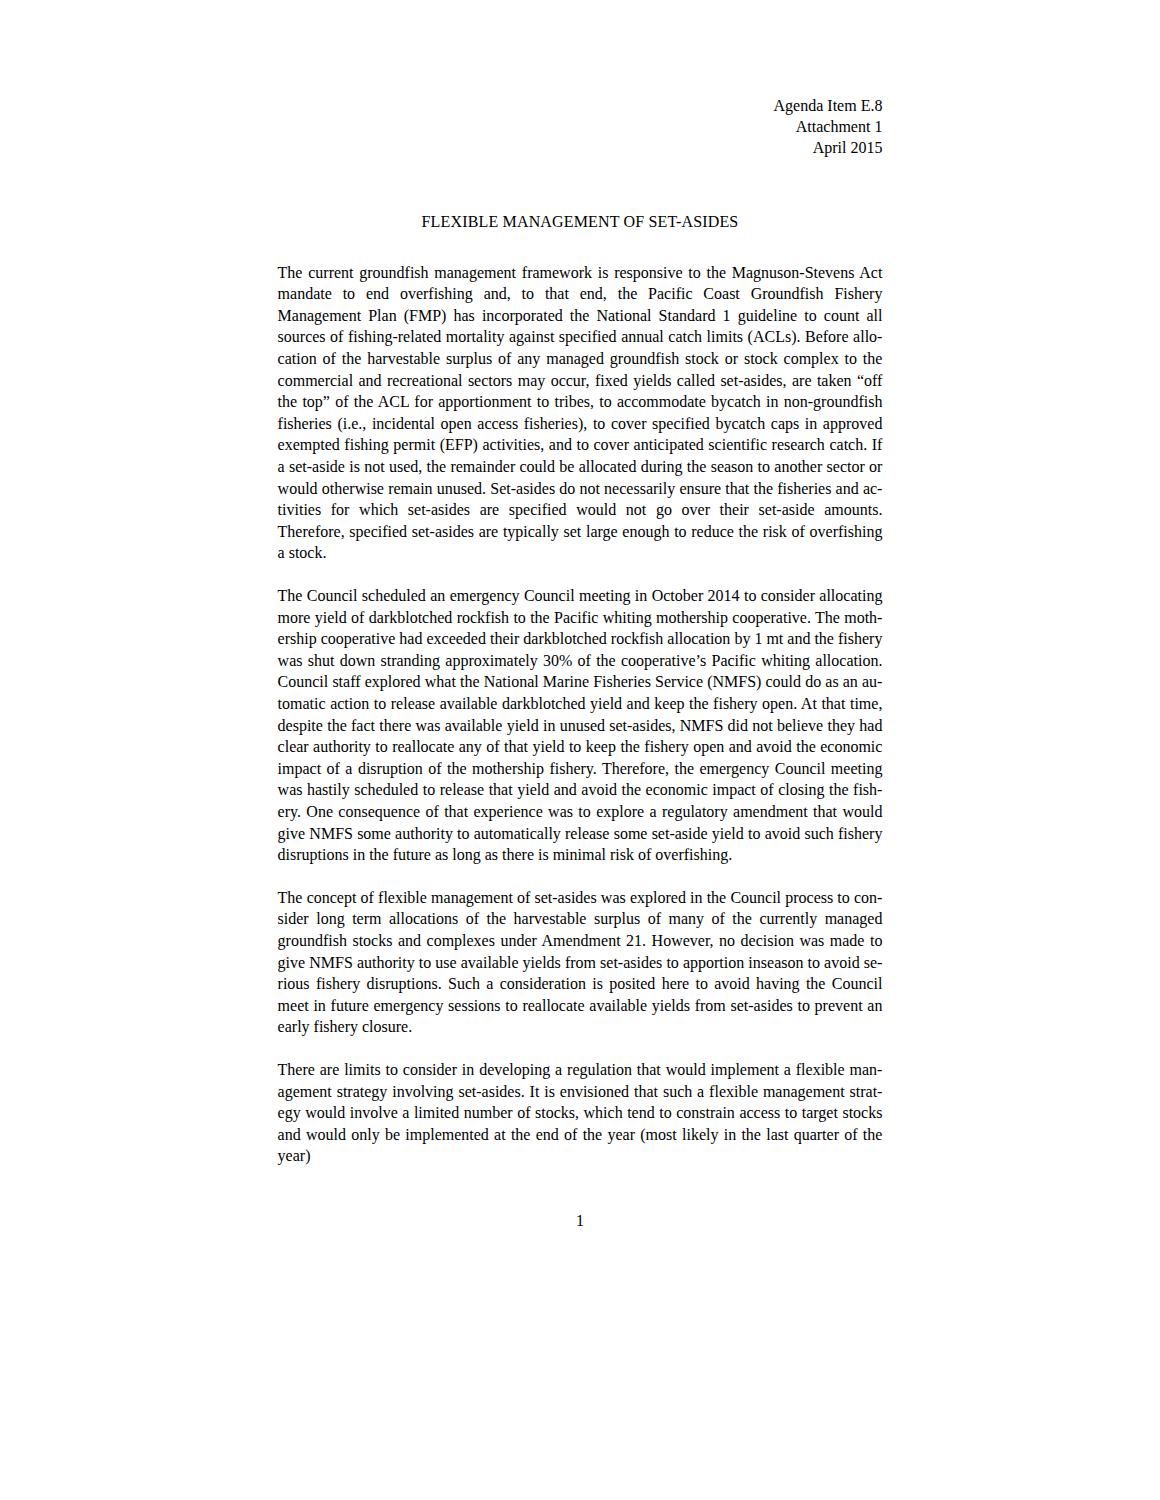Agenda Item E.8
Attachment 1
April 2015
FLEXIBLE MANAGEMENT OF SET-ASIDES
The current groundfish management framework is responsive to the Magnuson-Stevens Act mandate to end overfishing and, to that end, the Pacific Coast Groundfish Fishery Management Plan (FMP) has incorporated the National Standard 1 guideline to count all sources of fishing-related mortality against specified annual catch limits (ACLs). Before allocation of the harvestable surplus of any managed groundfish stock or stock complex to the commercial and recreational sectors may occur, fixed yields called set-asides, are taken “off the top” of the ACL for apportionment to tribes, to accommodate bycatch in non-groundfish fisheries (i.e., incidental open access fisheries), to cover specified bycatch caps in approved exempted fishing permit (EFP) activities, and to cover anticipated scientific research catch. If a set-aside is not used, the remainder could be allocated during the season to another sector or would otherwise remain unused. Set-asides do not necessarily ensure that the fisheries and activities for which set-asides are specified would not go over their set-aside amounts. Therefore, specified set-asides are typically set large enough to reduce the risk of overfishing a stock.
The Council scheduled an emergency Council meeting in October 2014 to consider allocating more yield of darkblotched rockfish to the Pacific whiting mothership cooperative. The mothership cooperative had exceeded their darkblotched rockfish allocation by 1 mt and the fishery was shut down stranding approximately 30% of the cooperative’s Pacific whiting allocation. Council staff explored what the National Marine Fisheries Service (NMFS) could do as an automatic action to release available darkblotched yield and keep the fishery open. At that time, despite the fact there was available yield in unused set-asides, NMFS did not believe they had clear authority to reallocate any of that yield to keep the fishery open and avoid the economic impact of a disruption of the mothership fishery. Therefore, the emergency Council meeting was hastily scheduled to release that yield and avoid the economic impact of closing the fishery. One consequence of that experience was to explore a regulatory amendment that would give NMFS some authority to automatically release some set-aside yield to avoid such fishery disruptions in the future as long as there is minimal risk of overfishing.
The concept of flexible management of set-asides was explored in the Council process to consider long term allocations of the harvestable surplus of many of the currently managed groundfish stocks and complexes under Amendment 21. However, no decision was made to give NMFS authority to use available yields from set-asides to apportion inseason to avoid serious fishery disruptions. Such a consideration is posited here to avoid having the Council meet in future emergency sessions to reallocate available yields from set-asides to prevent an early fishery closure.
There are limits to consider in developing a regulation that would implement a flexible management strategy involving set-asides. It is envisioned that such a flexible management strategy would involve a limited number of stocks, which tend to constrain access to target stocks and would only be implemented at the end of the year (most likely in the last quarter of the year)
1